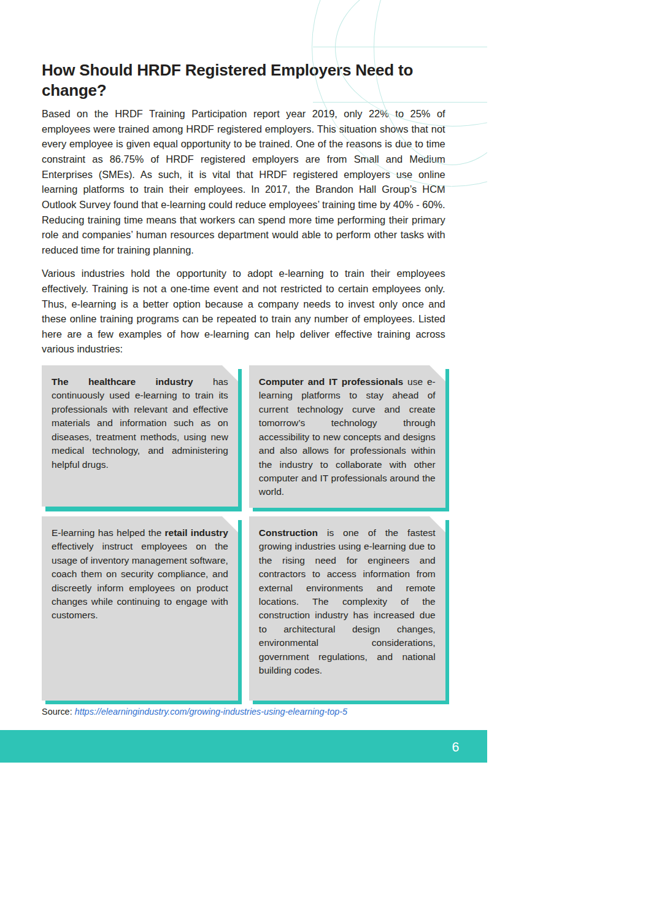How Should HRDF Registered Employers Need to change?
Based on the HRDF Training Participation report year 2019, only 22% to 25% of employees were trained among HRDF registered employers. This situation shows that not every employee is given equal opportunity to be trained. One of the reasons is due to time constraint as 86.75% of HRDF registered employers are from Small and Medium Enterprises (SMEs). As such, it is vital that HRDF registered employers use online learning platforms to train their employees. In 2017, the Brandon Hall Group’s HCM Outlook Survey found that e-learning could reduce employees’ training time by 40% - 60%. Reducing training time means that workers can spend more time performing their primary role and companies’ human resources department would able to perform other tasks with reduced time for training planning.
Various industries hold the opportunity to adopt e-learning to train their employees effectively. Training is not a one-time event and not restricted to certain employees only. Thus, e-learning is a better option because a company needs to invest only once and these online training programs can be repeated to train any number of employees. Listed here are a few examples of how e-learning can help deliver effective training across various industries:
The healthcare industry has continuously used e-learning to train its professionals with relevant and effective materials and information such as on diseases, treatment methods, using new medical technology, and administering helpful drugs.
Computer and IT professionals use e-learning platforms to stay ahead of current technology curve and create tomorrow’s technology through accessibility to new concepts and designs and also allows for professionals within the industry to collaborate with other computer and IT professionals around the world.
E-learning has helped the retail industry effectively instruct employees on the usage of inventory management software, coach them on security compliance, and discreetly inform employees on product changes while continuing to engage with customers.
Construction is one of the fastest growing industries using e-learning due to the rising need for engineers and contractors to access information from external environments and remote locations. The complexity of the construction industry has increased due to architectural design changes, environmental considerations, government regulations, and national building codes.
Source: https://elearningindustry.com/growing-industries-using-elearning-top-5
6